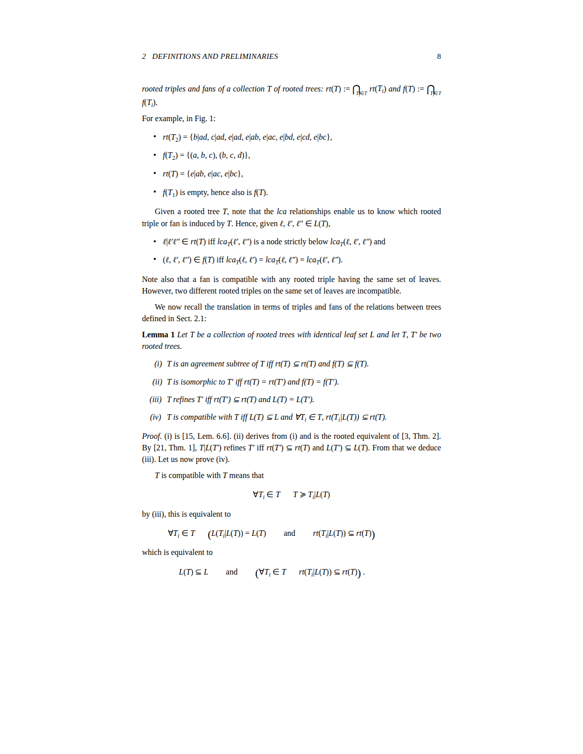2 DEFINITIONS AND PRELIMINARIES 8
rooted triples and fans of a collection T of rooted trees: rt(T) := ⋂Ti∈T rt(Ti) and f(T) := ⋂Ti∈T f(Ti).
For example, in Fig. 1:
rt(T2) = {b|ad, c|ad, e|ad, e|ab, e|ac, e|bd, e|cd, e|bc},
f(T2) = {(a, b, c), (b, c, d)},
rt(T) = {e|ab, e|ac, e|bc},
f(T1) is empty, hence also is f(T).
Given a rooted tree T, note that the lca relationships enable us to know which rooted triple or fan is induced by T. Hence, given ℓ, ℓ′, ℓ″ ∈ L(T),
ℓ|ℓ′ℓ″ ∈ rt(T) iff lcaT(ℓ′, ℓ″) is a node strictly below lcaT(ℓ, ℓ′, ℓ″) and
(ℓ, ℓ′, ℓ″) ∈ f(T) iff lcaT(ℓ, ℓ′) = lcaT(ℓ, ℓ″) = lcaT(ℓ′, ℓ″).
Note also that a fan is compatible with any rooted triple having the same set of leaves. However, two different rooted triples on the same set of leaves are incompatible.
We now recall the translation in terms of triples and fans of the relations between trees defined in Sect. 2.1:
Lemma 1 Let T be a collection of rooted trees with identical leaf set L and let T, T′ be two rooted trees.
T is an agreement subtree of T iff rt(T) ⊆ rt(T) and f(T) ⊆ f(T).
T is isomorphic to T′ iff rt(T) = rt(T′) and f(T) = f(T′).
T refines T′ iff rt(T′) ⊆ rt(T) and L(T) = L(T′).
T is compatible with T iff L(T) ⊆ L and ∀Ti ∈ T, rt(Ti|L(T)) ⊆ rt(T).
Proof. (i) is [15, Lem. 6.6]. (ii) derives from (i) and is the rooted equivalent of [3, Thm. 2]. By [21, Thm. 1], T|L(T′) refines T′ iff rt(T′) ⊆ rt(T) and L(T′) ⊆ L(T). From that we deduce (iii). Let us now prove (iv).
T is compatible with T means that
∀Ti ∈ T T ≽ Ti|L(T)
by (iii), this is equivalent to
∀Ti ∈ T (L(Ti|L(T)) = L(T) and rt(Ti|L(T)) ⊆ rt(T))
which is equivalent to
L(T) ⊆ L and (∀Ti ∈ T rt(Ti|L(T)) ⊆ rt(T)) .